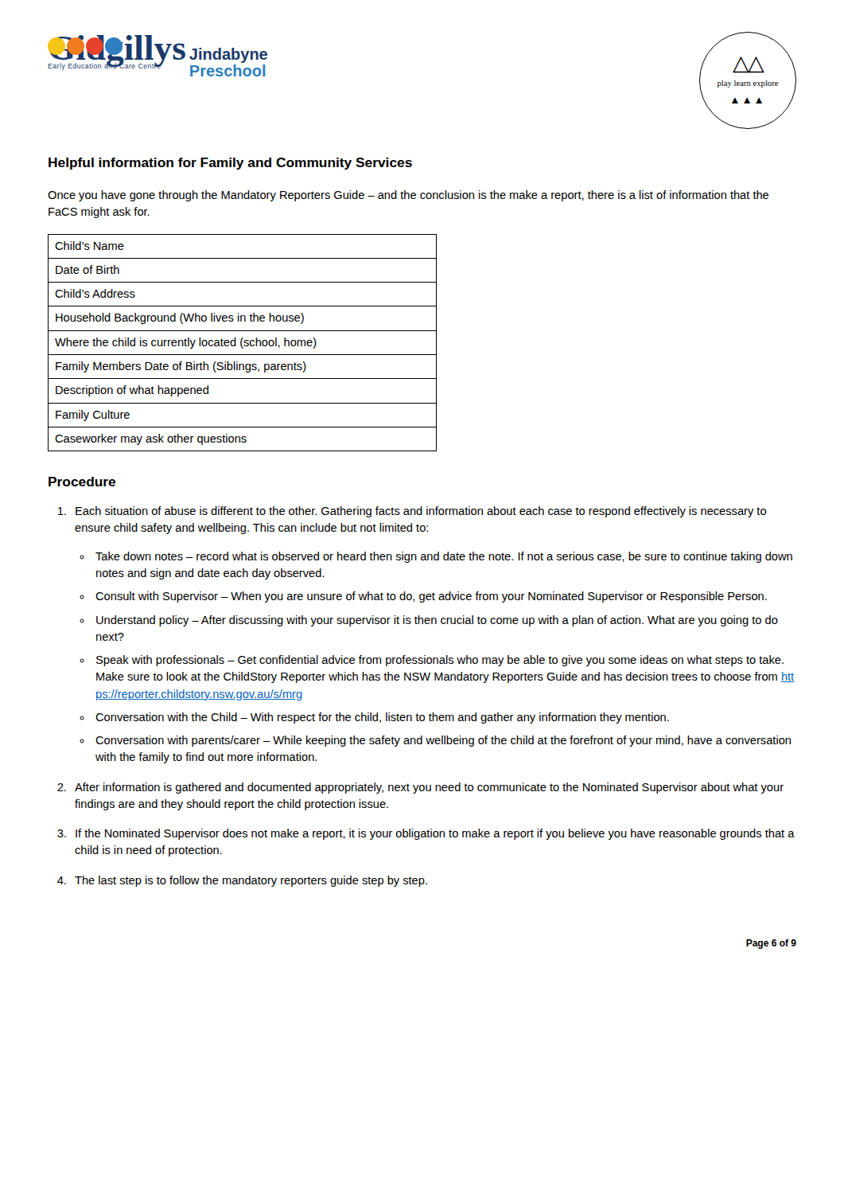Gidgillys
Early Education and Care Centre
Jindabyne
Preschool
△△
play learn explore
▲▲▲
Helpful information for Family and Community Services
Once you have gone through the Mandatory Reporters Guide – and the conclusion is the make a report, there is a list of information that the FaCS might ask for.
| Child’s Name |
| Date of Birth |
| Child’s Address |
| Household Background (Who lives in the house) |
| Where the child is currently located (school, home) |
| Family Members Date of Birth (Siblings, parents) |
| Description of what happened |
| Family Culture |
| Caseworker may ask other questions |
Procedure
Each situation of abuse is different to the other. Gathering facts and information about each case to respond effectively is necessary to ensure child safety and wellbeing. This can include but not limited to:
Take down notes – record what is observed or heard then sign and date the note. If not a serious case, be sure to continue taking down notes and sign and date each day observed.
Consult with Supervisor – When you are unsure of what to do, get advice from your Nominated Supervisor or Responsible Person.
Understand policy – After discussing with your supervisor it is then crucial to come up with a plan of action. What are you going to do next?
Speak with professionals – Get confidential advice from professionals who may be able to give you some ideas on what steps to take. Make sure to look at the ChildStory Reporter which has the NSW Mandatory Reporters Guide and has decision trees to choose from https://reporter.childstory.nsw.gov.au/s/mrg
Conversation with the Child – With respect for the child, listen to them and gather any information they mention.
Conversation with parents/carer – While keeping the safety and wellbeing of the child at the forefront of your mind, have a conversation with the family to find out more information.
After information is gathered and documented appropriately, next you need to communicate to the Nominated Supervisor about what your findings are and they should report the child protection issue.
If the Nominated Supervisor does not make a report, it is your obligation to make a report if you believe you have reasonable grounds that a child is in need of protection.
The last step is to follow the mandatory reporters guide step by step.
Page 6 of 9